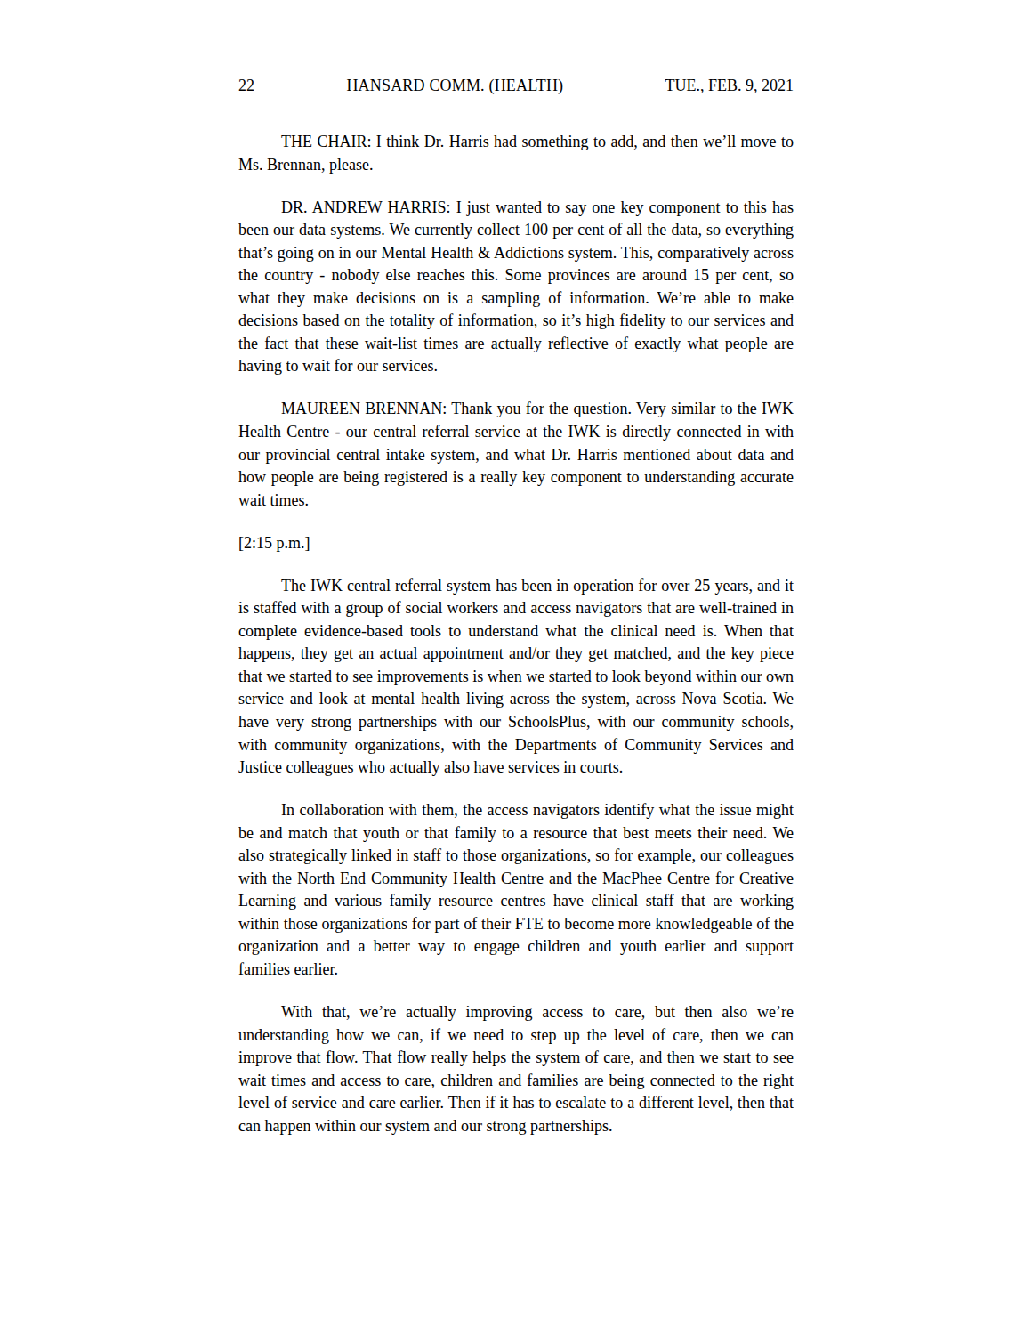22
HANSARD COMM. (HEALTH)
TUE., FEB. 9, 2021
THE CHAIR: I think Dr. Harris had something to add, and then we’ll move to Ms. Brennan, please.
DR. ANDREW HARRIS: I just wanted to say one key component to this has been our data systems. We currently collect 100 per cent of all the data, so everything that’s going on in our Mental Health & Addictions system. This, comparatively across the country - nobody else reaches this. Some provinces are around 15 per cent, so what they make decisions on is a sampling of information. We’re able to make decisions based on the totality of information, so it’s high fidelity to our services and the fact that these wait-list times are actually reflective of exactly what people are having to wait for our services.
MAUREEN BRENNAN: Thank you for the question. Very similar to the IWK Health Centre - our central referral service at the IWK is directly connected in with our provincial central intake system, and what Dr. Harris mentioned about data and how people are being registered is a really key component to understanding accurate wait times.
[2:15 p.m.]
The IWK central referral system has been in operation for over 25 years, and it is staffed with a group of social workers and access navigators that are well-trained in complete evidence-based tools to understand what the clinical need is. When that happens, they get an actual appointment and/or they get matched, and the key piece that we started to see improvements is when we started to look beyond within our own service and look at mental health living across the system, across Nova Scotia. We have very strong partnerships with our SchoolsPlus, with our community schools, with community organizations, with the Departments of Community Services and Justice colleagues who actually also have services in courts.
In collaboration with them, the access navigators identify what the issue might be and match that youth or that family to a resource that best meets their need. We also strategically linked in staff to those organizations, so for example, our colleagues with the North End Community Health Centre and the MacPhee Centre for Creative Learning and various family resource centres have clinical staff that are working within those organizations for part of their FTE to become more knowledgeable of the organization and a better way to engage children and youth earlier and support families earlier.
With that, we’re actually improving access to care, but then also we’re understanding how we can, if we need to step up the level of care, then we can improve that flow. That flow really helps the system of care, and then we start to see wait times and access to care, children and families are being connected to the right level of service and care earlier. Then if it has to escalate to a different level, then that can happen within our system and our strong partnerships.